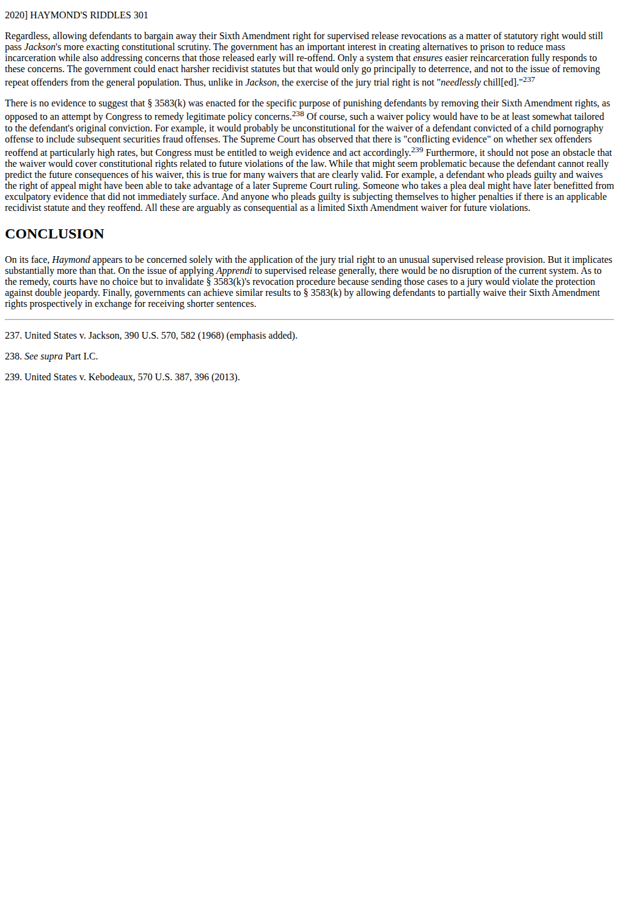2020] HAYMOND'S RIDDLES 301
Regardless, allowing defendants to bargain away their Sixth Amendment right for supervised release revocations as a matter of statutory right would still pass Jackson's more exacting constitutional scrutiny. The government has an important interest in creating alternatives to prison to reduce mass incarceration while also addressing concerns that those released early will re-offend. Only a system that ensures easier reincarceration fully responds to these concerns. The government could enact harsher recidivist statutes but that would only go principally to deterrence, and not to the issue of removing repeat offenders from the general population. Thus, unlike in Jackson, the exercise of the jury trial right is not "needlessly chill[ed]."237
There is no evidence to suggest that § 3583(k) was enacted for the specific purpose of punishing defendants by removing their Sixth Amendment rights, as opposed to an attempt by Congress to remedy legitimate policy concerns.238 Of course, such a waiver policy would have to be at least somewhat tailored to the defendant's original conviction. For example, it would probably be unconstitutional for the waiver of a defendant convicted of a child pornography offense to include subsequent securities fraud offenses. The Supreme Court has observed that there is "conflicting evidence" on whether sex offenders reoffend at particularly high rates, but Congress must be entitled to weigh evidence and act accordingly.239 Furthermore, it should not pose an obstacle that the waiver would cover constitutional rights related to future violations of the law. While that might seem problematic because the defendant cannot really predict the future consequences of his waiver, this is true for many waivers that are clearly valid. For example, a defendant who pleads guilty and waives the right of appeal might have been able to take advantage of a later Supreme Court ruling. Someone who takes a plea deal might have later benefitted from exculpatory evidence that did not immediately surface. And anyone who pleads guilty is subjecting themselves to higher penalties if there is an applicable recidivist statute and they reoffend. All these are arguably as consequential as a limited Sixth Amendment waiver for future violations.
CONCLUSION
On its face, Haymond appears to be concerned solely with the application of the jury trial right to an unusual supervised release provision. But it implicates substantially more than that. On the issue of applying Apprendi to supervised release generally, there would be no disruption of the current system. As to the remedy, courts have no choice but to invalidate § 3583(k)'s revocation procedure because sending those cases to a jury would violate the protection against double jeopardy. Finally, governments can achieve similar results to § 3583(k) by allowing defendants to partially waive their Sixth Amendment rights prospectively in exchange for receiving shorter sentences.
237. United States v. Jackson, 390 U.S. 570, 582 (1968) (emphasis added).
238. See supra Part I.C.
239. United States v. Kebodeaux, 570 U.S. 387, 396 (2013).